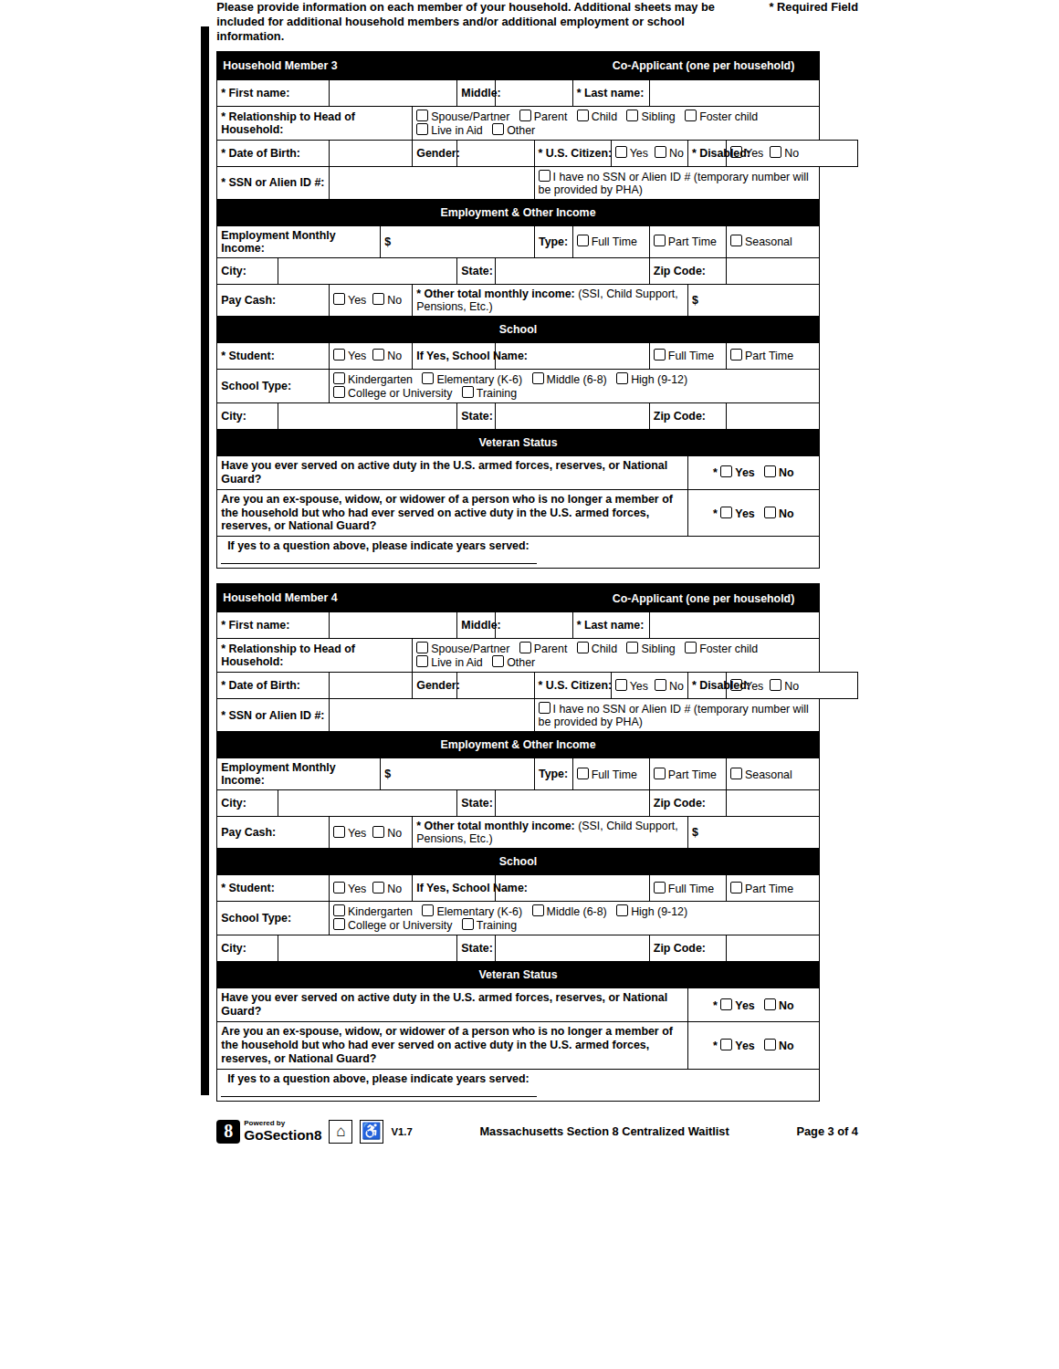Please provide information on each member of your household. Additional sheets may be included for additional household members and/or additional employment or school information.
* Required Field
| Household Member 3 Co-Applicant (one per household) |
| * First name: | | Middle: | | * Last name: | |
| * Relationship to Head of Household: | Spouse/Partner Parent Child Sibling Foster child Live in Aid Other |
| * Date of Birth: | | Gender: | | * U.S. Citizen: | Yes No | * Disabled: | Yes No |
| * SSN or Alien ID #: | | I have no SSN or Alien ID # (temporary number will be provided by PHA) |
| Employment & Other Income |
| Employment Monthly Income: | $ | Type: | Full Time | Part Time | Seasonal |
| City: | | State: | | Zip Code: | |
| Pay Cash: | Yes No | * Other total monthly income: (SSI, Child Support, Pensions, Etc.) | $ |
| School |
| * Student: | Yes No | If Yes, School Name: | | Full Time | Part Time |
| School Type: | Kindergarten Elementary (K-6) Middle (6-8) High (9-12) College or University Training |
| City: | | State: | | Zip Code: | |
| Veteran Status |
| Have you ever served on active duty in the U.S. armed forces, reserves, or National Guard? | * Yes No |
| Are you an ex-spouse, widow, or widower of a person who is no longer a member of the household but who had ever served on active duty in the U.S. armed forces, reserves, or National Guard? | * Yes No |
| If yes to a question above, please indicate years served: |
| Household Member 4 Co-Applicant (one per household) |
| * First name: | | Middle: | | * Last name: | |
| * Relationship to Head of Household: | Spouse/Partner Parent Child Sibling Foster child Live in Aid Other |
| * Date of Birth: | | Gender: | | * U.S. Citizen: | Yes No | * Disabled: | Yes No |
| * SSN or Alien ID #: | | I have no SSN or Alien ID # (temporary number will be provided by PHA) |
| Employment & Other Income |
| Employment Monthly Income: | $ | Type: | Full Time | Part Time | Seasonal |
| City: | | State: | | Zip Code: | |
| Pay Cash: | Yes No | * Other total monthly income: (SSI, Child Support, Pensions, Etc.) | $ |
| School |
| * Student: | Yes No | If Yes, School Name: | | Full Time | Part Time |
| School Type: | Kindergarten Elementary (K-6) Middle (6-8) High (9-12) College or University Training |
| City: | | State: | | Zip Code: | |
| Veteran Status |
| Have you ever served on active duty in the U.S. armed forces, reserves, or National Guard? | * Yes No |
| Are you an ex-spouse, widow, or widower of a person who is no longer a member of the household but who had ever served on active duty in the U.S. armed forces, reserves, or National Guard? | * Yes No |
| If yes to a question above, please indicate years served: |
8
Powered by
GoSection8
⌂
♿
V1.7
Massachusetts Section 8 Centralized Waitlist
Page 3 of 4